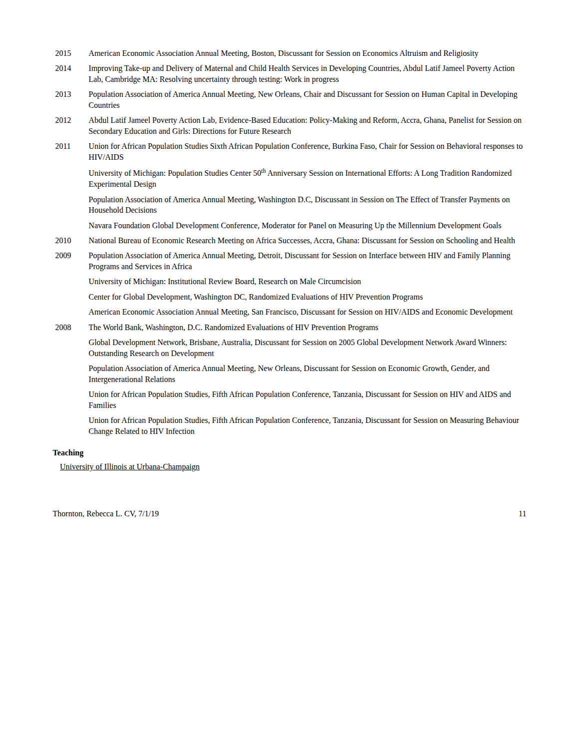2015
American Economic Association Annual Meeting, Boston, Discussant for Session on Economics Altruism and Religiosity
2014
Improving Take-up and Delivery of Maternal and Child Health Services in Developing Countries, Abdul Latif Jameel Poverty Action Lab, Cambridge MA: Resolving uncertainty through testing: Work in progress
2013
Population Association of America Annual Meeting, New Orleans, Chair and Discussant for Session on Human Capital in Developing Countries
2012
Abdul Latif Jameel Poverty Action Lab, Evidence-Based Education: Policy-Making and Reform, Accra, Ghana, Panelist for Session on Secondary Education and Girls: Directions for Future Research
2011
Union for African Population Studies Sixth African Population Conference, Burkina Faso, Chair for Session on Behavioral responses to HIV/AIDS
University of Michigan: Population Studies Center 50th Anniversary Session on International Efforts: A Long Tradition Randomized Experimental Design
Population Association of America Annual Meeting, Washington D.C, Discussant in Session on The Effect of Transfer Payments on Household Decisions
Navara Foundation Global Development Conference, Moderator for Panel on Measuring Up the Millennium Development Goals
2010
National Bureau of Economic Research Meeting on Africa Successes, Accra, Ghana: Discussant for Session on Schooling and Health
2009
Population Association of America Annual Meeting, Detroit, Discussant for Session on Interface between HIV and Family Planning Programs and Services in Africa
University of Michigan: Institutional Review Board, Research on Male Circumcision
Center for Global Development, Washington DC, Randomized Evaluations of HIV Prevention Programs
American Economic Association Annual Meeting, San Francisco, Discussant for Session on HIV/AIDS and Economic Development
2008
The World Bank, Washington, D.C. Randomized Evaluations of HIV Prevention Programs
Global Development Network, Brisbane, Australia, Discussant for Session on 2005 Global Development Network Award Winners: Outstanding Research on Development
Population Association of America Annual Meeting, New Orleans, Discussant for Session on Economic Growth, Gender, and Intergenerational Relations
Union for African Population Studies, Fifth African Population Conference, Tanzania, Discussant for Session on HIV and AIDS and Families
Union for African Population Studies, Fifth African Population Conference, Tanzania, Discussant for Session on Measuring Behaviour Change Related to HIV Infection
Teaching
University of Illinois at Urbana-Champaign
Thornton, Rebecca L. CV, 7/1/19 11